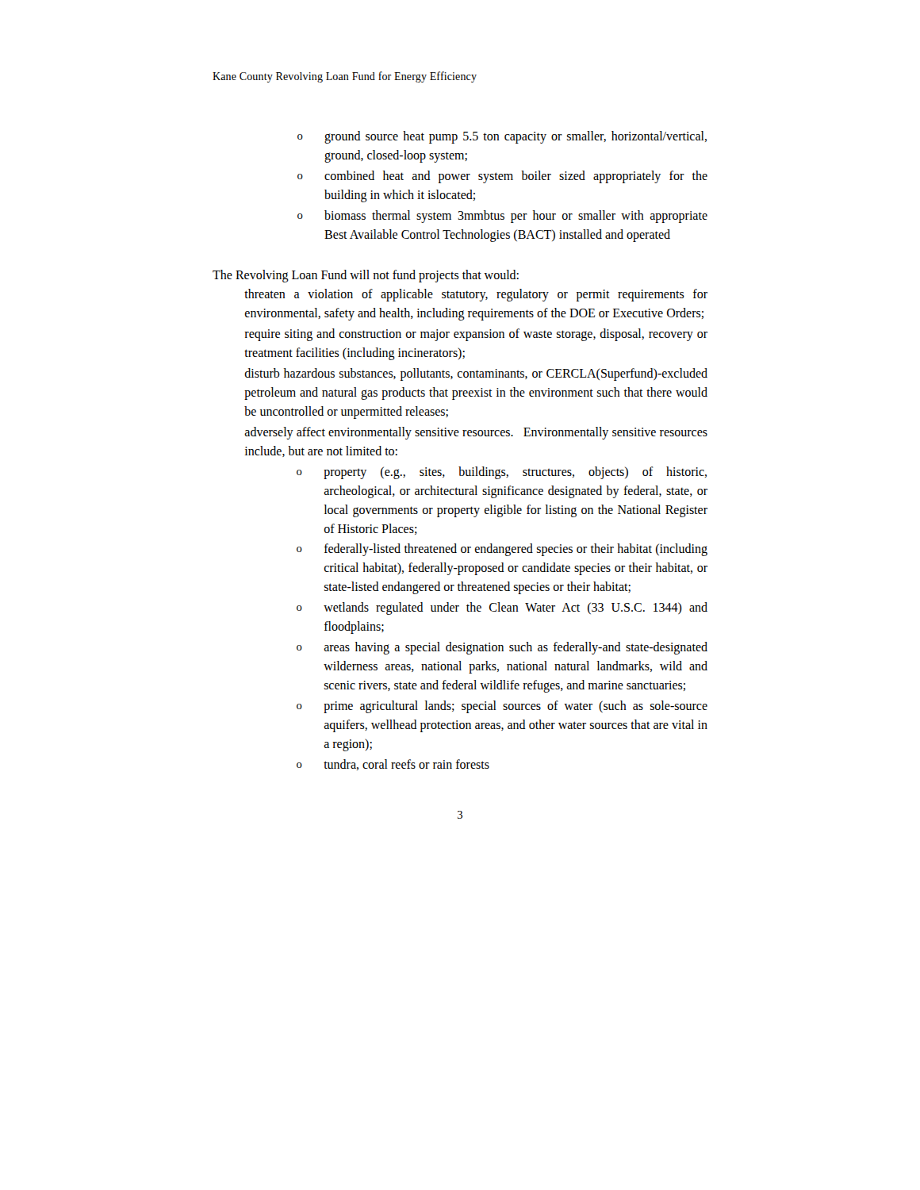Kane County Revolving Loan Fund for Energy Efficiency
ground source heat pump 5.5 ton capacity or smaller, horizontal/vertical, ground, closed-loop system;
combined heat and power system boiler sized appropriately for the building in which it islocated;
biomass thermal system 3mmbtus per hour or smaller with appropriate Best Available Control Technologies (BACT) installed and operated
The Revolving Loan Fund will not fund projects that would:
threaten a violation of applicable statutory, regulatory or permit requirements for environmental, safety and health, including requirements of the DOE or Executive Orders;
require siting and construction or major expansion of waste storage, disposal, recovery or treatment facilities (including incinerators);
disturb hazardous substances, pollutants, contaminants, or CERCLA(Superfund)-excluded petroleum and natural gas products that preexist in the environment such that there would be uncontrolled or unpermitted releases;
adversely affect environmentally sensitive resources. Environmentally sensitive resources include, but are not limited to:
property (e.g., sites, buildings, structures, objects) of historic, archeological, or architectural significance designated by federal, state, or local governments or property eligible for listing on the National Register of Historic Places;
federally-listed threatened or endangered species or their habitat (including critical habitat), federally-proposed or candidate species or their habitat, or state-listed endangered or threatened species or their habitat;
wetlands regulated under the Clean Water Act (33 U.S.C. 1344) and floodplains;
areas having a special designation such as federally-and state-designated wilderness areas, national parks, national natural landmarks, wild and scenic rivers, state and federal wildlife refuges, and marine sanctuaries;
prime agricultural lands; special sources of water (such as sole-source aquifers, wellhead protection areas, and other water sources that are vital in a region);
tundra, coral reefs or rain forests
3